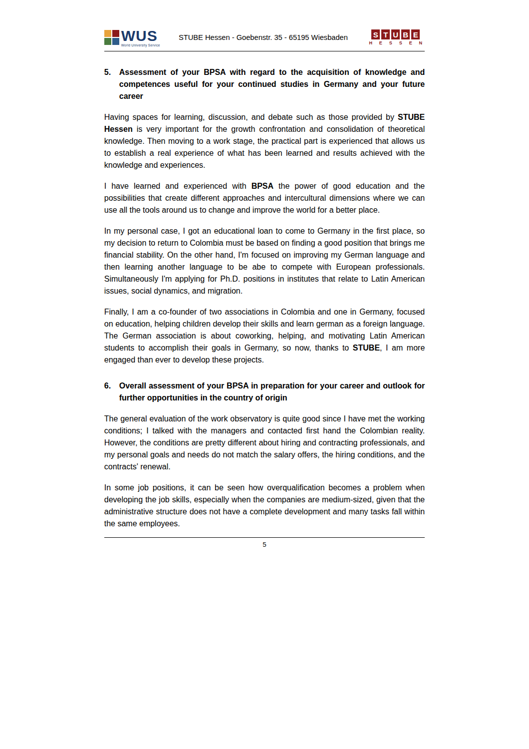WUS World University Service
STUBE Hessen - Goebenstr. 35 - 65195 Wiesbaden
STUBE
HESSEN
5.
Assessment of your BPSA with regard to the acquisition of knowledge and competences useful for your continued studies in Germany and your future career
Having spaces for learning, discussion, and debate such as those provided by STUBE Hessen is very important for the growth confrontation and consolidation of theoretical knowledge. Then moving to a work stage, the practical part is experienced that allows us to establish a real experience of what has been learned and results achieved with the knowledge and experiences.
I have learned and experienced with BPSA the power of good education and the possibilities that create different approaches and intercultural dimensions where we can use all the tools around us to change and improve the world for a better place.
In my personal case, I got an educational loan to come to Germany in the first place, so my decision to return to Colombia must be based on finding a good position that brings me financial stability. On the other hand, I'm focused on improving my German language and then learning another language to be abe to compete with European professionals. Simultaneously I'm applying for Ph.D. positions in institutes that relate to Latin American issues, social dynamics, and migration.
Finally, I am a co-founder of two associations in Colombia and one in Germany, focused on education, helping children develop their skills and learn german as a foreign language. The German association is about coworking, helping, and motivating Latin American students to accomplish their goals in Germany, so now, thanks to STUBE, I am more engaged than ever to develop these projects.
6.
Overall assessment of your BPSA in preparation for your career and outlook for further opportunities in the country of origin
The general evaluation of the work observatory is quite good since I have met the working conditions; I talked with the managers and contacted first hand the Colombian reality. However, the conditions are pretty different about hiring and contracting professionals, and my personal goals and needs do not match the salary offers, the hiring conditions, and the contracts' renewal.
In some job positions, it can be seen how overqualification becomes a problem when developing the job skills, especially when the companies are medium-sized, given that the administrative structure does not have a complete development and many tasks fall within the same employees.
5